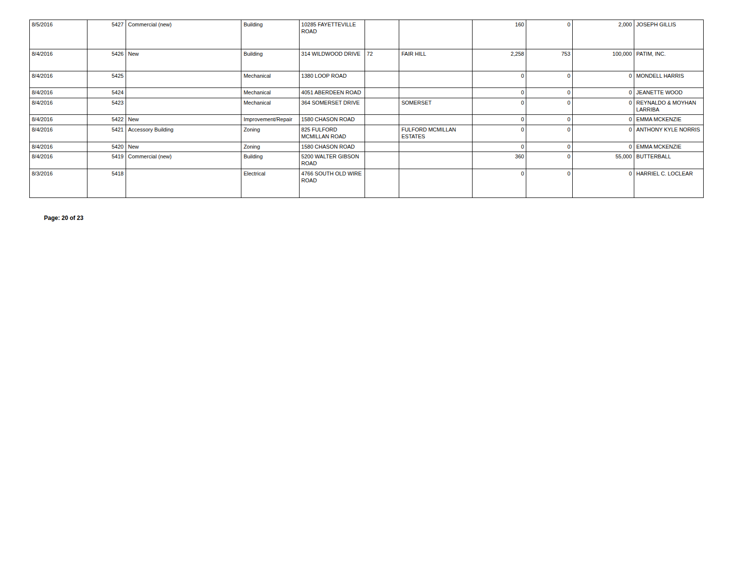| 8/5/2016 | 5427 | Commercial (new) | Building | 10285 FAYETTEVILLE ROAD | | | 160 | 0 | 2,000 | JOSEPH GILLIS |
| 8/4/2016 | 5426 | New | Building | 314 WILDWOOD DRIVE | 72 | FAIR HILL | 2,258 | 753 | 100,000 | PATIM, INC. |
| 8/4/2016 | 5425 | | Mechanical | 1380 LOOP ROAD | | | 0 | 0 | 0 | MONDELL HARRIS |
| 8/4/2016 | 5424 | | Mechanical | 4051 ABERDEEN ROAD | | | 0 | 0 | 0 | JEANETTE WOOD |
| 8/4/2016 | 5423 | | Mechanical | 364 SOMERSET DRIVE | | SOMERSET | 0 | 0 | 0 | REYNALDO & MOYHAN LARRIBA |
| 8/4/2016 | 5422 | New | Improvement/Repair | 1580 CHASON ROAD | | | 0 | 0 | 0 | EMMA MCKENZIE |
| 8/4/2016 | 5421 | Accessory Building | Zoning | 825 FULFORD MCMILLAN ROAD | | FULFORD MCMILLAN ESTATES | 0 | 0 | 0 | ANTHONY KYLE NORRIS |
| 8/4/2016 | 5420 | New | Zoning | 1580 CHASON ROAD | | | 0 | 0 | 0 | EMMA MCKENZIE |
| 8/4/2016 | 5419 | Commercial (new) | Building | 5200 WALTER GIBSON ROAD | | | 360 | 0 | 55,000 | BUTTERBALL |
| 8/3/2016 | 5418 | | Electrical | 4766 SOUTH OLD WIRE ROAD | | | 0 | 0 | 0 | HARRIEL C. LOCLEAR |
Page: 20 of 23